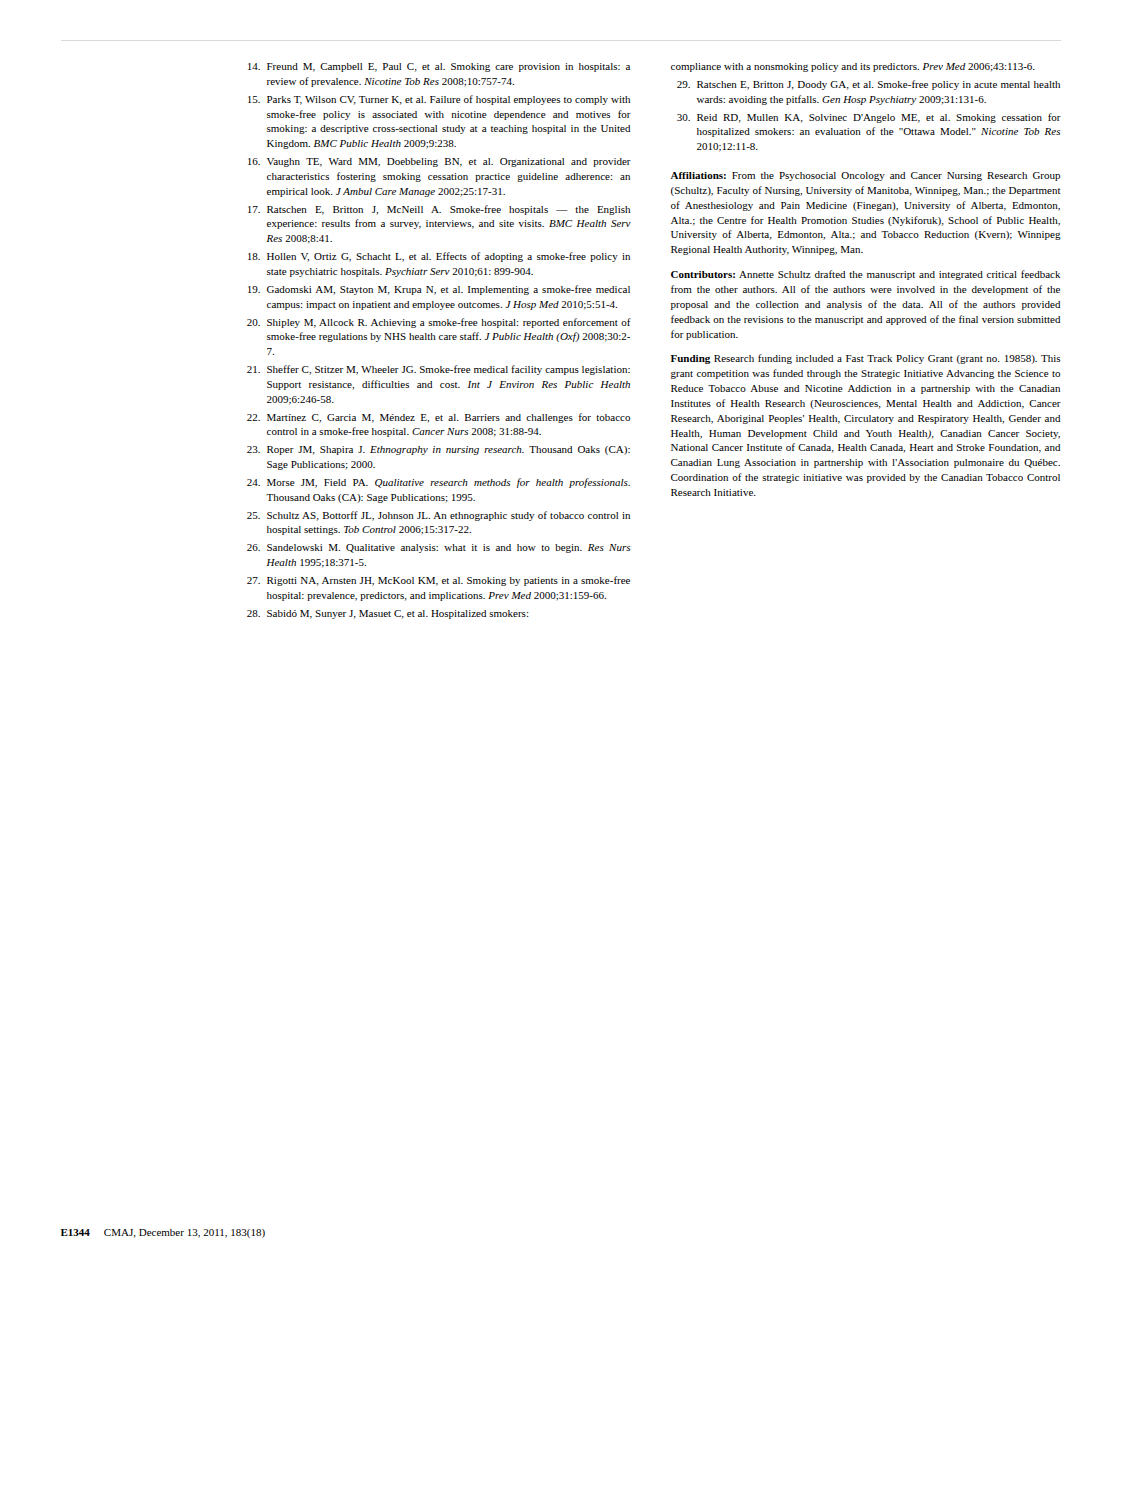Freund M, Campbell E, Paul C, et al. Smoking care provision in hospitals: a review of prevalence. Nicotine Tob Res 2008;10:757-74.
Parks T, Wilson CV, Turner K, et al. Failure of hospital employees to comply with smoke-free policy is associated with nicotine dependence and motives for smoking: a descriptive cross-sectional study at a teaching hospital in the United Kingdom. BMC Public Health 2009;9:238.
Vaughn TE, Ward MM, Doebbeling BN, et al. Organizational and provider characteristics fostering smoking cessation practice guideline adherence: an empirical look. J Ambul Care Manage 2002;25:17-31.
Ratschen E, Britton J, McNeill A. Smoke-free hospitals — the English experience: results from a survey, interviews, and site visits. BMC Health Serv Res 2008;8:41.
Hollen V, Ortiz G, Schacht L, et al. Effects of adopting a smoke-free policy in state psychiatric hospitals. Psychiatr Serv 2010;61: 899-904.
Gadomski AM, Stayton M, Krupa N, et al. Implementing a smoke-free medical campus: impact on inpatient and employee outcomes. J Hosp Med 2010;5:51-4.
Shipley M, Allcock R. Achieving a smoke-free hospital: reported enforcement of smoke-free regulations by NHS health care staff. J Public Health (Oxf) 2008;30:2-7.
Sheffer C, Stitzer M, Wheeler JG. Smoke-free medical facility campus legislation: Support resistance, difficulties and cost. Int J Environ Res Public Health 2009;6:246-58.
Martínez C, Garcia M, Méndez E, et al. Barriers and challenges for tobacco control in a smoke-free hospital. Cancer Nurs 2008; 31:88-94.
Roper JM, Shapira J. Ethnography in nursing research. Thousand Oaks (CA): Sage Publications; 2000.
Morse JM, Field PA. Qualitative research methods for health professionals. Thousand Oaks (CA): Sage Publications; 1995.
Schultz AS, Bottorff JL, Johnson JL. An ethnographic study of tobacco control in hospital settings. Tob Control 2006;15:317-22.
Sandelowski M. Qualitative analysis: what it is and how to begin. Res Nurs Health 1995;18:371-5.
Rigotti NA, Arnsten JH, McKool KM, et al. Smoking by patients in a smoke-free hospital: prevalence, predictors, and implications. Prev Med 2000;31:159-66.
Sabidó M, Sunyer J, Masuet C, et al. Hospitalized smokers:
compliance with a nonsmoking policy and its predictors. Prev Med 2006;43:113-6.
Ratschen E, Britton J, Doody GA, et al. Smoke-free policy in acute mental health wards: avoiding the pitfalls. Gen Hosp Psychiatry 2009;31:131-6.
Reid RD, Mullen KA, Solvinec D'Angelo ME, et al. Smoking cessation for hospitalized smokers: an evaluation of the "Ottawa Model." Nicotine Tob Res 2010;12:11-8.
Affiliations: From the Psychosocial Oncology and Cancer Nursing Research Group (Schultz), Faculty of Nursing, University of Manitoba, Winnipeg, Man.; the Department of Anesthesiology and Pain Medicine (Finegan), University of Alberta, Edmonton, Alta.; the Centre for Health Promotion Studies (Nykiforuk), School of Public Health, University of Alberta, Edmonton, Alta.; and Tobacco Reduction (Kvern); Winnipeg Regional Health Authority, Winnipeg, Man.
Contributors: Annette Schultz drafted the manuscript and integrated critical feedback from the other authors. All of the authors were involved in the development of the proposal and the collection and analysis of the data. All of the authors provided feedback on the revisions to the manuscript and approved of the final version submitted for publication.
Funding Research funding included a Fast Track Policy Grant (grant no. 19858). This grant competition was funded through the Strategic Initiative Advancing the Science to Reduce Tobacco Abuse and Nicotine Addiction in a partnership with the Canadian Institutes of Health Research (Neurosciences, Mental Health and Addiction, Cancer Research, Aboriginal Peoples' Health, Circulatory and Respiratory Health, Gender and Health, Human Development Child and Youth Health), Canadian Cancer Society, National Cancer Institute of Canada, Health Canada, Heart and Stroke Foundation, and Canadian Lung Association in partnership with l'Association pulmonaire du Québec. Coordination of the strategic initiative was provided by the Canadian Tobacco Control Research Initiative.
E1344 CMAJ, December 13, 2011, 183(18)